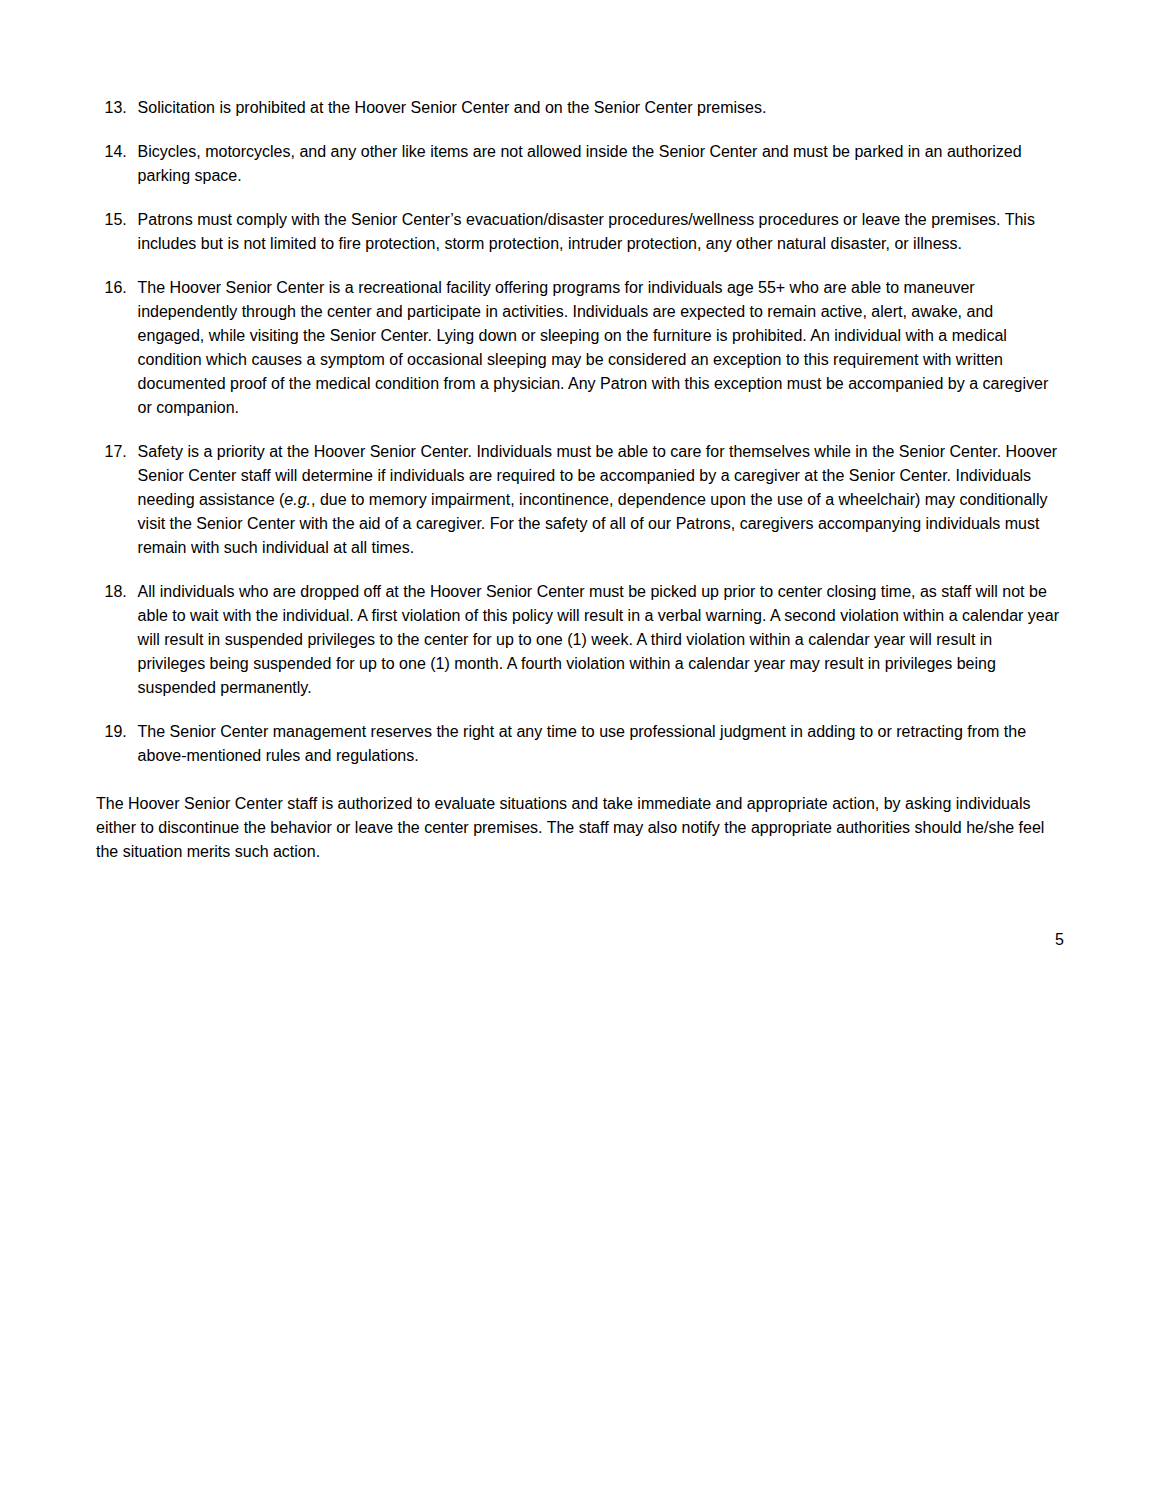Solicitation is prohibited at the Hoover Senior Center and on the Senior Center premises.
Bicycles, motorcycles, and any other like items are not allowed inside the Senior Center and must be parked in an authorized parking space.
Patrons must comply with the Senior Center’s evacuation/disaster procedures/wellness procedures or leave the premises. This includes but is not limited to fire protection, storm protection, intruder protection, any other natural disaster, or illness.
The Hoover Senior Center is a recreational facility offering programs for individuals age 55+ who are able to maneuver independently through the center and participate in activities. Individuals are expected to remain active, alert, awake, and engaged, while visiting the Senior Center. Lying down or sleeping on the furniture is prohibited. An individual with a medical condition which causes a symptom of occasional sleeping may be considered an exception to this requirement with written documented proof of the medical condition from a physician. Any Patron with this exception must be accompanied by a caregiver or companion.
Safety is a priority at the Hoover Senior Center. Individuals must be able to care for themselves while in the Senior Center. Hoover Senior Center staff will determine if individuals are required to be accompanied by a caregiver at the Senior Center. Individuals needing assistance (e.g., due to memory impairment, incontinence, dependence upon the use of a wheelchair) may conditionally visit the Senior Center with the aid of a caregiver. For the safety of all of our Patrons, caregivers accompanying individuals must remain with such individual at all times.
All individuals who are dropped off at the Hoover Senior Center must be picked up prior to center closing time, as staff will not be able to wait with the individual. A first violation of this policy will result in a verbal warning. A second violation within a calendar year will result in suspended privileges to the center for up to one (1) week. A third violation within a calendar year will result in privileges being suspended for up to one (1) month. A fourth violation within a calendar year may result in privileges being suspended permanently.
The Senior Center management reserves the right at any time to use professional judgment in adding to or retracting from the above-mentioned rules and regulations.
The Hoover Senior Center staff is authorized to evaluate situations and take immediate and appropriate action, by asking individuals either to discontinue the behavior or leave the center premises. The staff may also notify the appropriate authorities should he/she feel the situation merits such action.
5